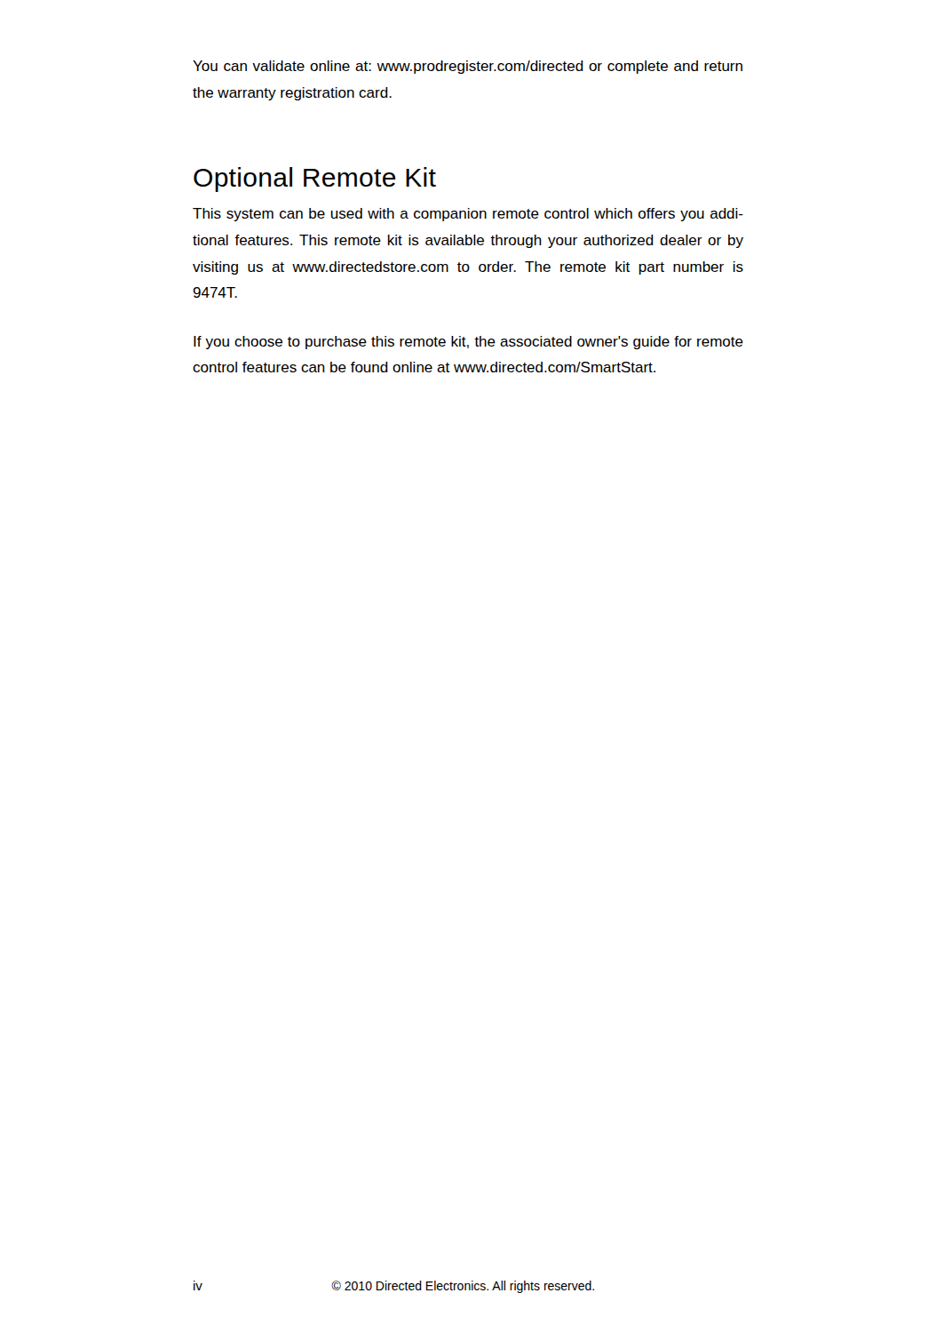You can validate online at: www.prodregister.com/directed or complete and return the warranty registration card.
Optional Remote Kit
This system can be used with a companion remote control which offers you additional features. This remote kit is available through your authorized dealer or by visiting us at www.directedstore.com to order. The remote kit part number is 9474T.
If you choose to purchase this remote kit, the associated owner's guide for remote control features can be found online at www.directed.com/SmartStart.
iv © 2010 Directed Electronics. All rights reserved.